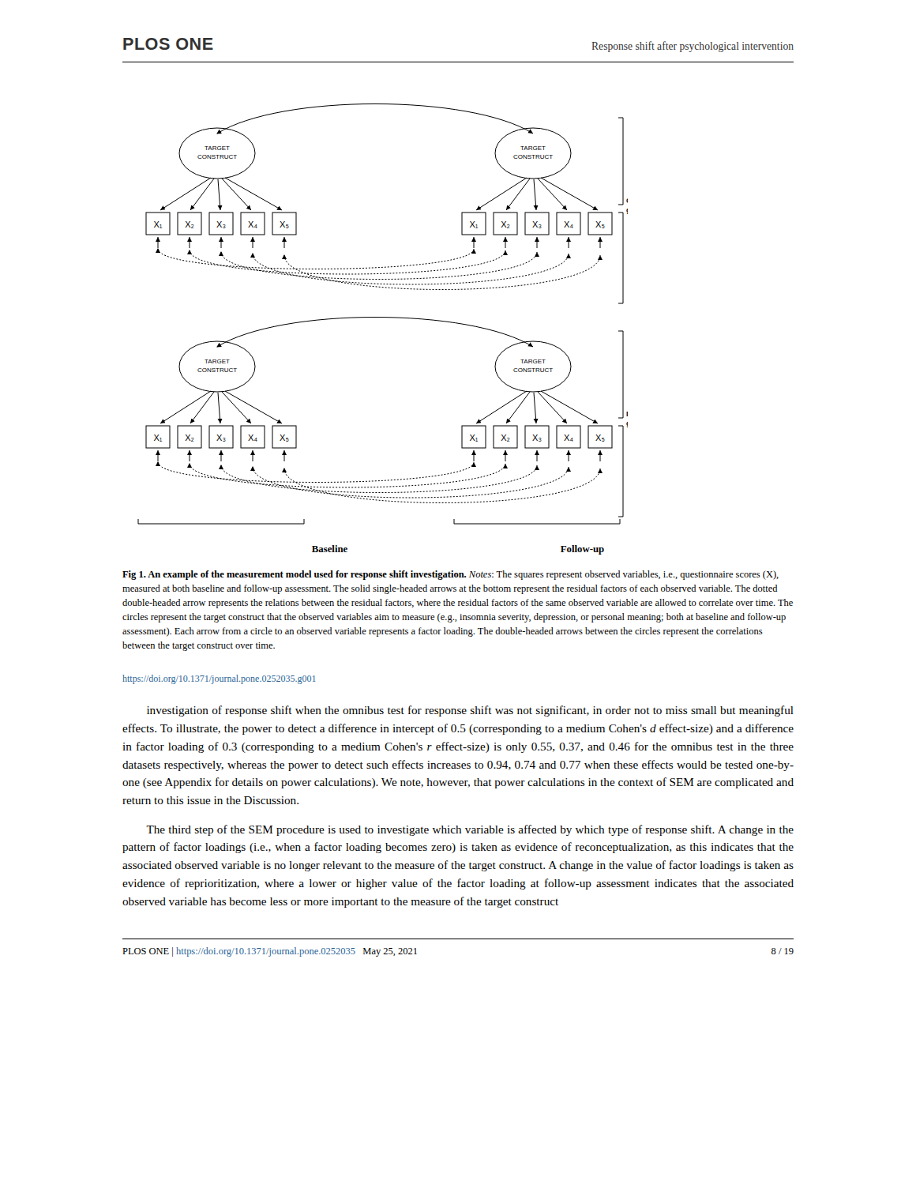PLOS ONE
Response shift after psychological intervention
TARGET CONSTRUCT TARGET CONSTRUCT X₁ X₂ X₃ X₄ X₅ X₁ X₂ X₃ X₄ X₅ TARGET CONSTRUCT TARGET CONSTRUCT X₁ X₂ X₃ X₄ X₅ X₁ X₂ X₃ X₄ X₅ Control group Intervention group
Baseline Follow-up
Fig 1. An example of the measurement model used for response shift investigation. Notes: The squares represent observed variables, i.e., questionnaire scores (X), measured at both baseline and follow-up assessment. The solid single-headed arrows at the bottom represent the residual factors of each observed variable. The dotted double-headed arrow represents the relations between the residual factors, where the residual factors of the same observed variable are allowed to correlate over time. The circles represent the target construct that the observed variables aim to measure (e.g., insomnia severity, depression, or personal meaning; both at baseline and follow-up assessment). Each arrow from a circle to an observed variable represents a factor loading. The double-headed arrows between the circles represent the correlations between the target construct over time.
https://doi.org/10.1371/journal.pone.0252035.g001
investigation of response shift when the omnibus test for response shift was not significant, in order not to miss small but meaningful effects. To illustrate, the power to detect a difference in intercept of 0.5 (corresponding to a medium Cohen's d effect-size) and a difference in factor loading of 0.3 (corresponding to a medium Cohen's r effect-size) is only 0.55, 0.37, and 0.46 for the omnibus test in the three datasets respectively, whereas the power to detect such effects increases to 0.94, 0.74 and 0.77 when these effects would be tested one-by-one (see Appendix for details on power calculations). We note, however, that power calculations in the context of SEM are complicated and return to this issue in the Discussion.
The third step of the SEM procedure is used to investigate which variable is affected by which type of response shift. A change in the pattern of factor loadings (i.e., when a factor loading becomes zero) is taken as evidence of reconceptualization, as this indicates that the associated observed variable is no longer relevant to the measure of the target construct. A change in the value of factor loadings is taken as evidence of reprioritization, where a lower or higher value of the factor loading at follow-up assessment indicates that the associated observed variable has become less or more important to the measure of the target construct
PLOS ONE | https://doi.org/10.1371/journal.pone.0252035 May 25, 2021
8 / 19